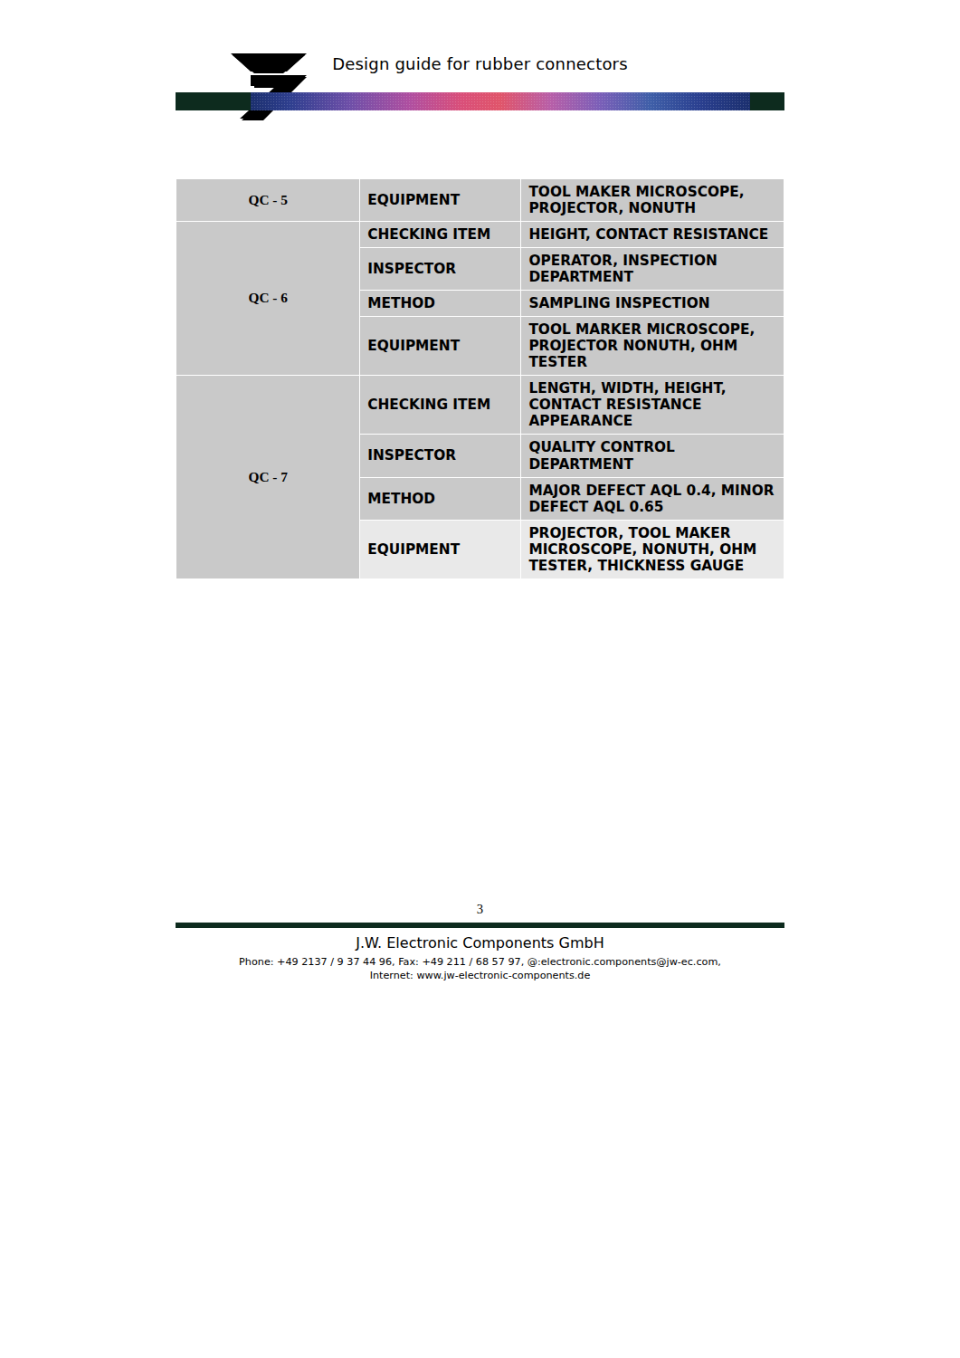Design guide for rubber connectors
| QC - 5 | EQUIPMENT | TOOL MAKER MICROSCOPE, PROJECTOR, NONUTH |
| QC - 6 | CHECKING ITEM | HEIGHT, CONTACT RESISTANCE |
| INSPECTOR | OPERATOR, INSPECTION DEPARTMENT |
| METHOD | SAMPLING INSPECTION |
| EQUIPMENT | TOOL MARKER MICROSCOPE, PROJECTOR NONUTH, OHM TESTER |
| QC - 7 | CHECKING ITEM | LENGTH, WIDTH, HEIGHT, CONTACT RESISTANCE APPEARANCE |
| INSPECTOR | QUALITY CONTROL DEPARTMENT |
| METHOD | MAJOR DEFECT AQL 0.4, MINOR DEFECT AQL 0.65 |
| EQUIPMENT | PROJECTOR, TOOL MAKER MICROSCOPE, NONUTH, OHM TESTER, THICKNESS GAUGE |
3
J.W. Electronic Components GmbH
Phone: +49 2137 / 9 37 44 96, Fax: +49 211 / 68 57 97, @:electronic.components@jw-ec.com,
Internet: www.jw-electronic-components.de